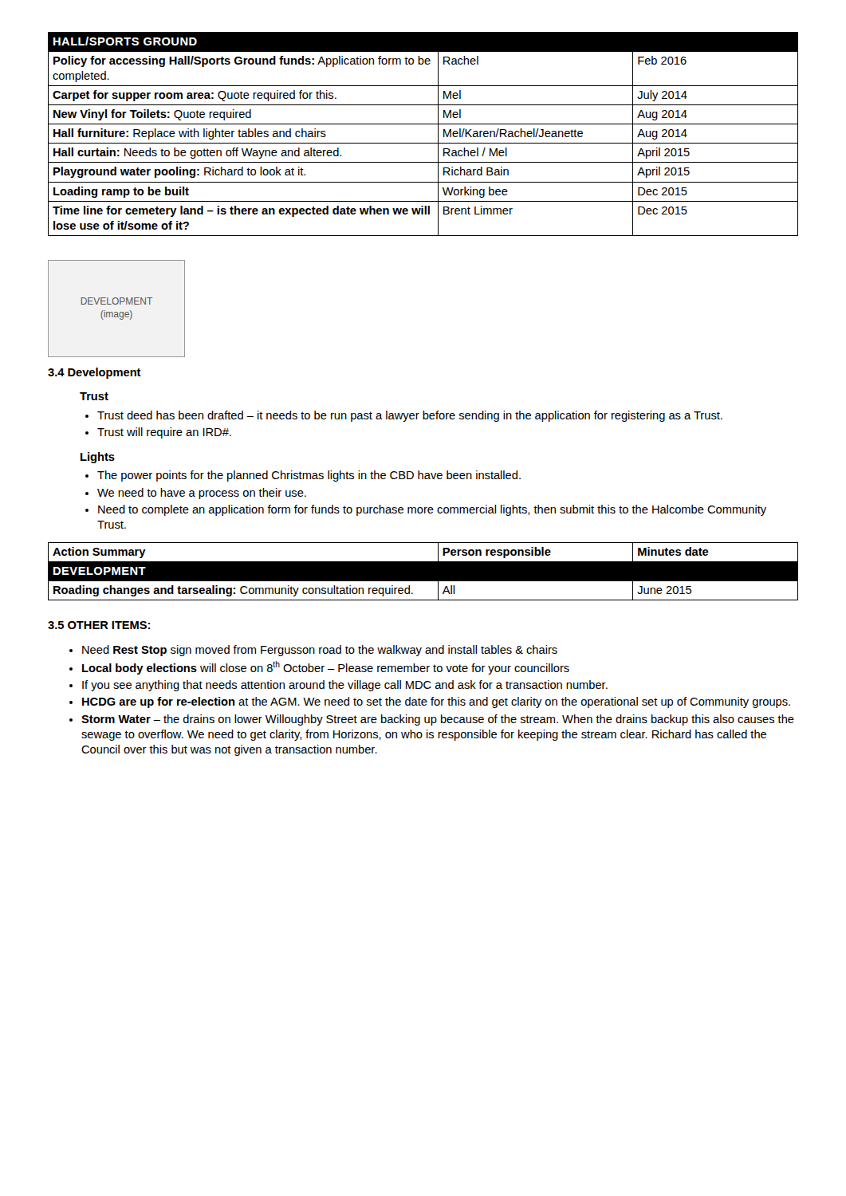| HALL/SPORTS GROUND |
| Policy for accessing Hall/Sports Ground funds: Application form to be completed. | Rachel | Feb 2016 |
| Carpet for supper room area: Quote required for this. | Mel | July 2014 |
| New Vinyl for Toilets: Quote required | Mel | Aug 2014 |
| Hall furniture: Replace with lighter tables and chairs | Mel/Karen/Rachel/Jeanette | Aug 2014 |
| Hall curtain: Needs to be gotten off Wayne and altered. | Rachel / Mel | April 2015 |
| Playground water pooling: Richard to look at it. | Richard Bain | April 2015 |
| Loading ramp to be built | Working bee | Dec 2015 |
| Time line for cemetery land – is there an expected date when we will lose use of it/some of it? | Brent Limmer | Dec 2015 |
DEVELOPMENT
(image)
3.4 Development
Trust
Trust deed has been drafted – it needs to be run past a lawyer before sending in the application for registering as a Trust.
Trust will require an IRD#.
Lights
The power points for the planned Christmas lights in the CBD have been installed.
We need to have a process on their use.
Need to complete an application form for funds to purchase more commercial lights, then submit this to the Halcombe Community Trust.
| Action Summary | Person responsible | Minutes date |
| DEVELOPMENT |
| Roading changes and tarsealing: Community consultation required. | All | June 2015 |
3.5 OTHER ITEMS:
Need Rest Stop sign moved from Fergusson road to the walkway and install tables & chairs
Local body elections will close on 8th October – Please remember to vote for your councillors
If you see anything that needs attention around the village call MDC and ask for a transaction number.
HCDG are up for re-election at the AGM. We need to set the date for this and get clarity on the operational set up of Community groups.
Storm Water – the drains on lower Willoughby Street are backing up because of the stream. When the drains backup this also causes the sewage to overflow. We need to get clarity, from Horizons, on who is responsible for keeping the stream clear. Richard has called the Council over this but was not given a transaction number.